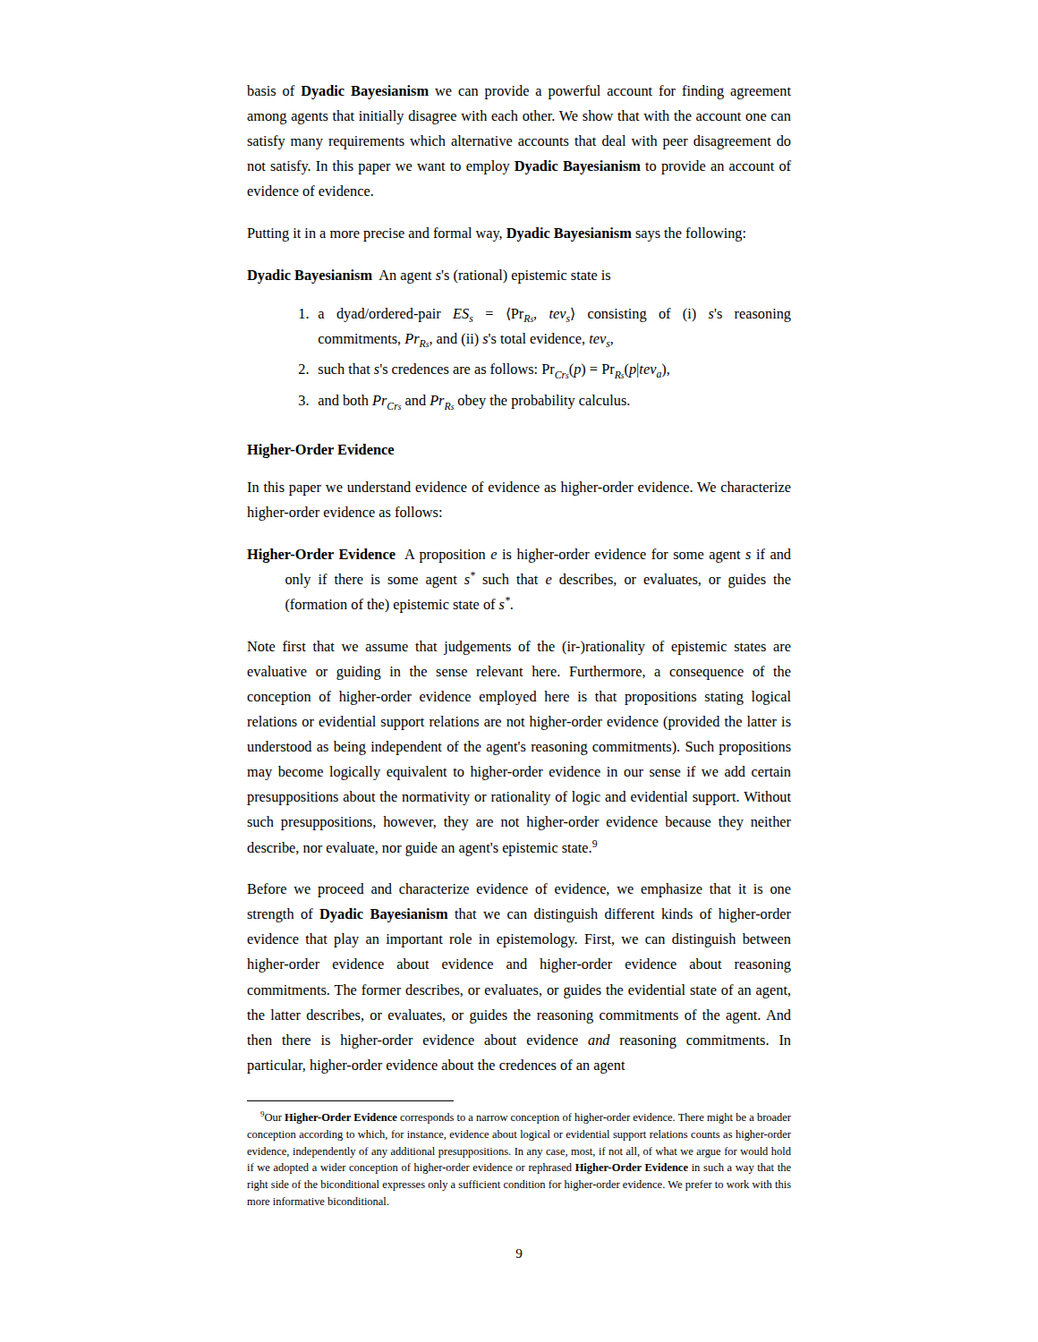basis of Dyadic Bayesianism we can provide a powerful account for finding agreement among agents that initially disagree with each other. We show that with the account one can satisfy many requirements which alternative accounts that deal with peer disagreement do not satisfy. In this paper we want to employ Dyadic Bayesianism to provide an account of evidence of evidence.
Putting it in a more precise and formal way, Dyadic Bayesianism says the following:
Dyadic Bayesianism An agent s's (rational) epistemic state is
a dyad/ordered-pair ESs = ⟨Pr Rs, tevs⟩ consisting of (i) s's reasoning commitments, PrRs, and (ii) s's total evidence, tevs,
such that s's credences are as follows: Pr Crs(p) = Pr Rs(p|teva),
and both PrCrs and PrRs obey the probability calculus.
Higher-Order Evidence
In this paper we understand evidence of evidence as higher-order evidence. We characterize higher-order evidence as follows:
Higher-Order Evidence A proposition e is higher-order evidence for some agent s if and only if there is some agent s* such that e describes, or evaluates, or guides the (formation of the) epistemic state of s*.
Note first that we assume that judgements of the (ir-)rationality of epistemic states are evaluative or guiding in the sense relevant here. Furthermore, a consequence of the conception of higher-order evidence employed here is that propositions stating logical relations or evidential support relations are not higher-order evidence (provided the latter is understood as being independent of the agent's reasoning commitments). Such propositions may become logically equivalent to higher-order evidence in our sense if we add certain presuppositions about the normativity or rationality of logic and evidential support. Without such presuppositions, however, they are not higher-order evidence because they neither describe, nor evaluate, nor guide an agent's epistemic state.9
Before we proceed and characterize evidence of evidence, we emphasize that it is one strength of Dyadic Bayesianism that we can distinguish different kinds of higher-order evidence that play an important role in epistemology. First, we can distinguish between higher-order evidence about evidence and higher-order evidence about reasoning commitments. The former describes, or evaluates, or guides the evidential state of an agent, the latter describes, or evaluates, or guides the reasoning commitments of the agent. And then there is higher-order evidence about evidence and reasoning commitments. In particular, higher-order evidence about the credences of an agent
9Our Higher-Order Evidence corresponds to a narrow conception of higher-order evidence. There might be a broader conception according to which, for instance, evidence about logical or evidential support relations counts as higher-order evidence, independently of any additional presuppositions. In any case, most, if not all, of what we argue for would hold if we adopted a wider conception of higher-order evidence or rephrased Higher-Order Evidence in such a way that the right side of the biconditional expresses only a sufficient condition for higher-order evidence. We prefer to work with this more informative biconditional.
9